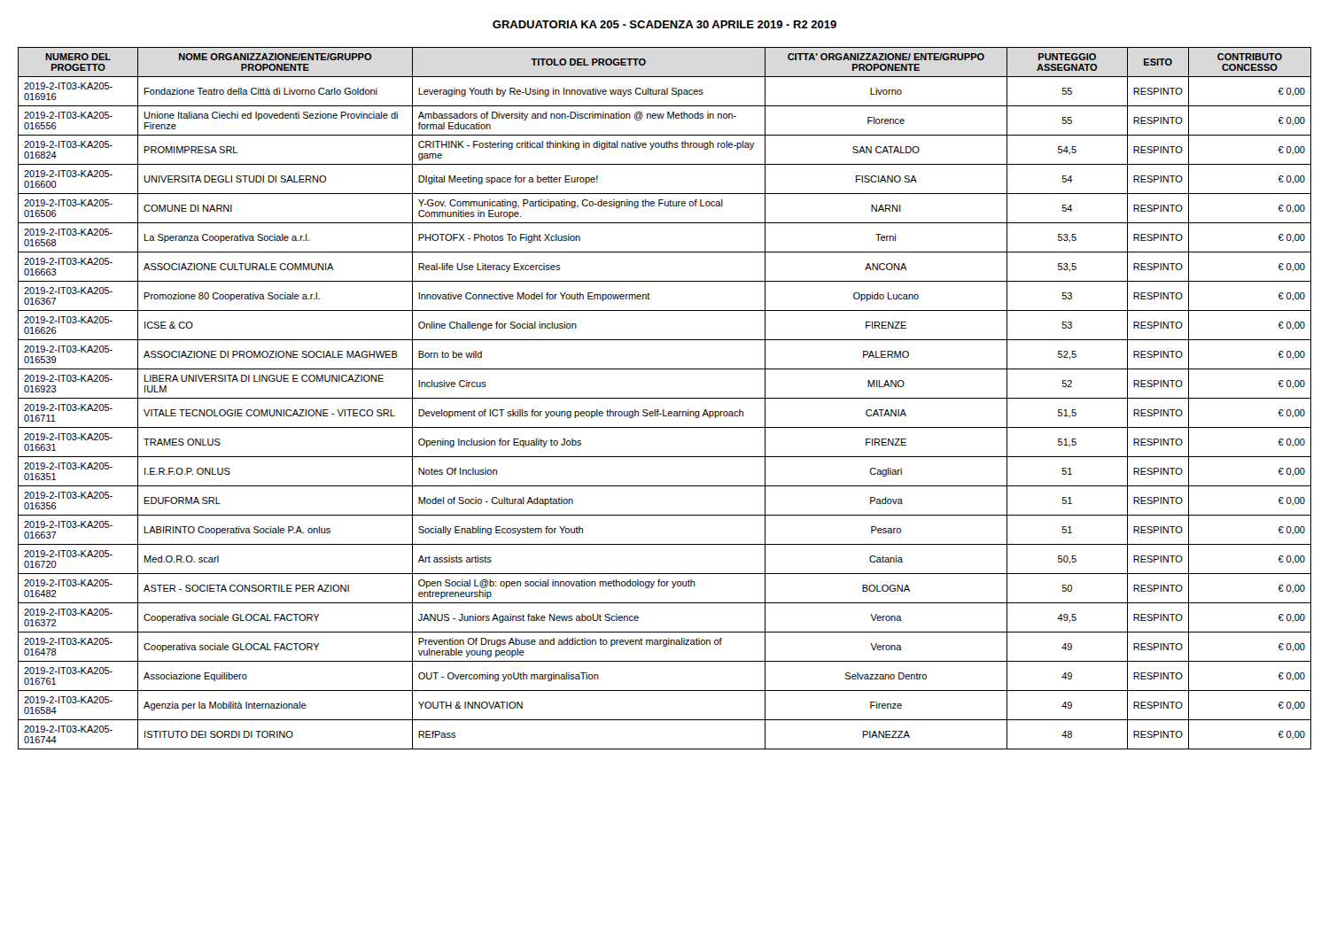GRADUATORIA KA 205 - SCADENZA 30 APRILE 2019 - R2 2019
| NUMERO DEL PROGETTO | NOME ORGANIZZAZIONE/ENTE/GRUPPO PROPONENTE | TITOLO DEL PROGETTO | CITTA' ORGANIZZAZIONE/ ENTE/GRUPPO PROPONENTE | PUNTEGGIO ASSEGNATO | ESITO | CONTRIBUTO CONCESSO |
| --- | --- | --- | --- | --- | --- | --- |
| 2019-2-IT03-KA205-016916 | Fondazione Teatro della Città di Livorno Carlo Goldoni | Leveraging Youth by Re-Using in Innovative ways Cultural Spaces | Livorno | 55 | RESPINTO | € 0,00 |
| 2019-2-IT03-KA205-016556 | Unione Italiana Ciechi ed Ipovedenti Sezione Provinciale di Firenze | Ambassadors of Diversity and non-Discrimination @ new Methods in non-formal Education | Florence | 55 | RESPINTO | € 0,00 |
| 2019-2-IT03-KA205-016824 | PROMIMPRESA SRL | CRITHINK - Fostering critical thinking in digital native youths through role-play game | SAN CATALDO | 54,5 | RESPINTO | € 0,00 |
| 2019-2-IT03-KA205-016600 | UNIVERSITA DEGLI STUDI DI SALERNO | DIgital Meeting space for a better Europe! | FISCIANO SA | 54 | RESPINTO | € 0,00 |
| 2019-2-IT03-KA205-016506 | COMUNE DI NARNI | Y-Gov. Communicating, Participating, Co-designing the Future of Local Communities in Europe. | NARNI | 54 | RESPINTO | € 0,00 |
| 2019-2-IT03-KA205-016568 | La Speranza Cooperativa Sociale a.r.l. | PHOTOFX - Photos To Fight Xclusion | Terni | 53,5 | RESPINTO | € 0,00 |
| 2019-2-IT03-KA205-016663 | ASSOCIAZIONE CULTURALE COMMUNIA | Real-life Use Literacy Excercises | ANCONA | 53,5 | RESPINTO | € 0,00 |
| 2019-2-IT03-KA205-016367 | Promozione 80 Cooperativa Sociale a.r.l. | Innovative Connective Model for Youth Empowerment | Oppido Lucano | 53 | RESPINTO | € 0,00 |
| 2019-2-IT03-KA205-016626 | ICSE & CO | Online Challenge for Social inclusion | FIRENZE | 53 | RESPINTO | € 0,00 |
| 2019-2-IT03-KA205-016539 | ASSOCIAZIONE DI PROMOZIONE SOCIALE MAGHWEB | Born to be wild | PALERMO | 52,5 | RESPINTO | € 0,00 |
| 2019-2-IT03-KA205-016923 | LIBERA UNIVERSITA DI LINGUE E COMUNICAZIONE IULM | Inclusive Circus | MILANO | 52 | RESPINTO | € 0,00 |
| 2019-2-IT03-KA205-016711 | VITALE TECNOLOGIE COMUNICAZIONE - VITECO SRL | Development of ICT skills for young people through Self-Learning Approach | CATANIA | 51,5 | RESPINTO | € 0,00 |
| 2019-2-IT03-KA205-016631 | TRAMES ONLUS | Opening Inclusion for Equality to Jobs | FIRENZE | 51,5 | RESPINTO | € 0,00 |
| 2019-2-IT03-KA205-016351 | I.E.R.F.O.P. ONLUS | Notes Of Inclusion | Cagliari | 51 | RESPINTO | € 0,00 |
| 2019-2-IT03-KA205-016356 | EDUFORMA SRL | Model of Socio - Cultural Adaptation | Padova | 51 | RESPINTO | € 0,00 |
| 2019-2-IT03-KA205-016637 | LABIRINTO Cooperativa Sociale P.A. onlus | Socially Enabling Ecosystem for Youth | Pesaro | 51 | RESPINTO | € 0,00 |
| 2019-2-IT03-KA205-016720 | Med.O.R.O. scarl | Art assists artists | Catania | 50,5 | RESPINTO | € 0,00 |
| 2019-2-IT03-KA205-016482 | ASTER - SOCIETA CONSORTILE PER AZIONI | Open Social L@b: open social innovation methodology for youth entrepreneurship | BOLOGNA | 50 | RESPINTO | € 0,00 |
| 2019-2-IT03-KA205-016372 | Cooperativa sociale GLOCAL FACTORY | JANUS - Juniors Against fake News aboUt Science | Verona | 49,5 | RESPINTO | € 0,00 |
| 2019-2-IT03-KA205-016478 | Cooperativa sociale GLOCAL FACTORY | Prevention Of Drugs Abuse and addiction to prevent marginalization of vulnerable young people | Verona | 49 | RESPINTO | € 0,00 |
| 2019-2-IT03-KA205-016761 | Associazione Equilibero | OUT - Overcoming yoUth marginalisaTion | Selvazzano Dentro | 49 | RESPINTO | € 0,00 |
| 2019-2-IT03-KA205-016584 | Agenzia per la Mobilità Internazionale | YOUTH & INNOVATION | Firenze | 49 | RESPINTO | € 0,00 |
| 2019-2-IT03-KA205-016744 | ISTITUTO DEI SORDI DI TORINO | REfPass | PIANEZZA | 48 | RESPINTO | € 0,00 |